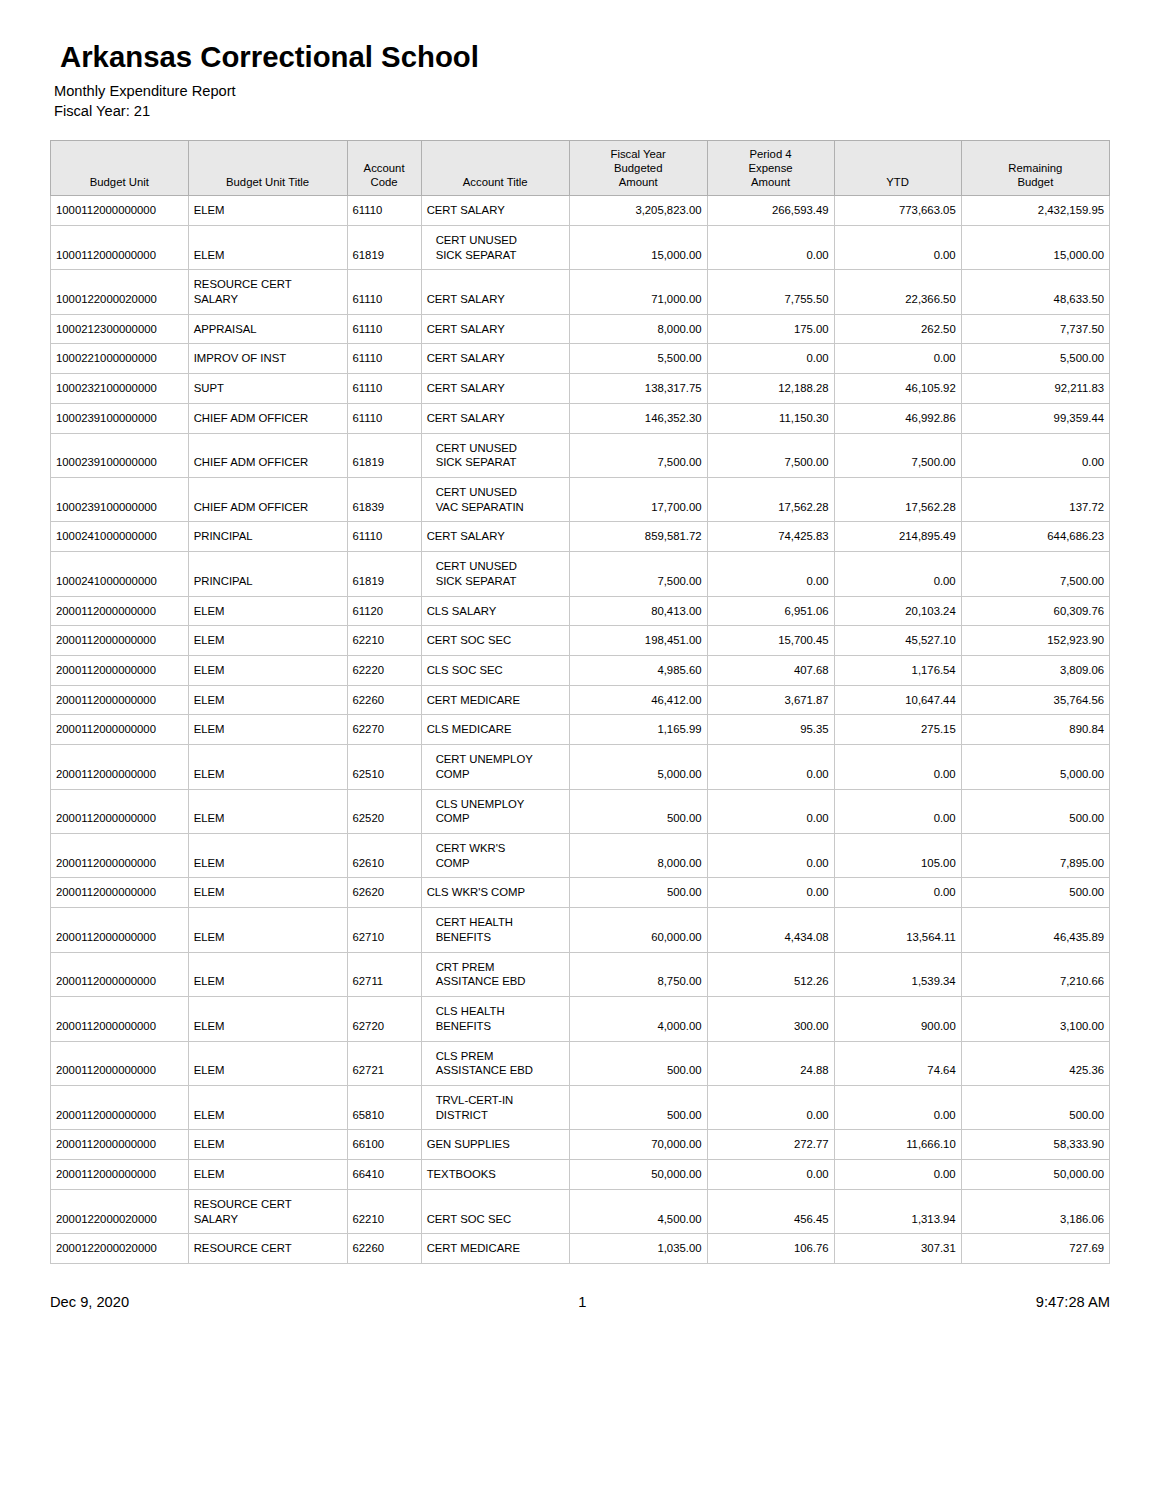Arkansas Correctional School
Monthly Expenditure Report
Fiscal Year: 21
| Budget Unit | Budget Unit Title | Account Code | Account Title | Fiscal Year Budgeted Amount | Period 4 Expense Amount | YTD | Remaining Budget |
| --- | --- | --- | --- | --- | --- | --- | --- |
| 1000112000000000 | ELEM | 61110 | CERT SALARY | 3,205,823.00 | 266,593.49 | 773,663.05 | 2,432,159.95 |
| 1000112000000000 | ELEM | 61819 | CERT UNUSED SICK SEPARAT | 15,000.00 | 0.00 | 0.00 | 15,000.00 |
| 1000122000020000 | RESOURCE CERT SALARY | 61110 | CERT SALARY | 71,000.00 | 7,755.50 | 22,366.50 | 48,633.50 |
| 1000212300000000 | APPRAISAL | 61110 | CERT SALARY | 8,000.00 | 175.00 | 262.50 | 7,737.50 |
| 1000221000000000 | IMPROV OF INST | 61110 | CERT SALARY | 5,500.00 | 0.00 | 0.00 | 5,500.00 |
| 1000232100000000 | SUPT | 61110 | CERT SALARY | 138,317.75 | 12,188.28 | 46,105.92 | 92,211.83 |
| 1000239100000000 | CHIEF ADM OFFICER | 61110 | CERT SALARY | 146,352.30 | 11,150.30 | 46,992.86 | 99,359.44 |
| 1000239100000000 | CHIEF ADM OFFICER | 61819 | CERT UNUSED SICK SEPARAT | 7,500.00 | 7,500.00 | 7,500.00 | 0.00 |
| 1000239100000000 | CHIEF ADM OFFICER | 61839 | CERT UNUSED VAC SEPARATIN | 17,700.00 | 17,562.28 | 17,562.28 | 137.72 |
| 1000241000000000 | PRINCIPAL | 61110 | CERT SALARY | 859,581.72 | 74,425.83 | 214,895.49 | 644,686.23 |
| 1000241000000000 | PRINCIPAL | 61819 | CERT UNUSED SICK SEPARAT | 7,500.00 | 0.00 | 0.00 | 7,500.00 |
| 2000112000000000 | ELEM | 61120 | CLS SALARY | 80,413.00 | 6,951.06 | 20,103.24 | 60,309.76 |
| 2000112000000000 | ELEM | 62210 | CERT SOC SEC | 198,451.00 | 15,700.45 | 45,527.10 | 152,923.90 |
| 2000112000000000 | ELEM | 62220 | CLS SOC SEC | 4,985.60 | 407.68 | 1,176.54 | 3,809.06 |
| 2000112000000000 | ELEM | 62260 | CERT MEDICARE | 46,412.00 | 3,671.87 | 10,647.44 | 35,764.56 |
| 2000112000000000 | ELEM | 62270 | CLS MEDICARE | 1,165.99 | 95.35 | 275.15 | 890.84 |
| 2000112000000000 | ELEM | 62510 | CERT UNEMPLOY COMP | 5,000.00 | 0.00 | 0.00 | 5,000.00 |
| 2000112000000000 | ELEM | 62520 | CLS UNEMPLOY COMP | 500.00 | 0.00 | 0.00 | 500.00 |
| 2000112000000000 | ELEM | 62610 | CERT WKR'S COMP | 8,000.00 | 0.00 | 105.00 | 7,895.00 |
| 2000112000000000 | ELEM | 62620 | CLS WKR'S COMP | 500.00 | 0.00 | 0.00 | 500.00 |
| 2000112000000000 | ELEM | 62710 | CERT HEALTH BENEFITS | 60,000.00 | 4,434.08 | 13,564.11 | 46,435.89 |
| 2000112000000000 | ELEM | 62711 | CRT PREM ASSITANCE EBD | 8,750.00 | 512.26 | 1,539.34 | 7,210.66 |
| 2000112000000000 | ELEM | 62720 | CLS HEALTH BENEFITS | 4,000.00 | 300.00 | 900.00 | 3,100.00 |
| 2000112000000000 | ELEM | 62721 | CLS PREM ASSISTANCE EBD | 500.00 | 24.88 | 74.64 | 425.36 |
| 2000112000000000 | ELEM | 65810 | TRVL-CERT-IN DISTRICT | 500.00 | 0.00 | 0.00 | 500.00 |
| 2000112000000000 | ELEM | 66100 | GEN SUPPLIES | 70,000.00 | 272.77 | 11,666.10 | 58,333.90 |
| 2000112000000000 | ELEM | 66410 | TEXTBOOKS | 50,000.00 | 0.00 | 0.00 | 50,000.00 |
| 2000122000020000 | RESOURCE CERT SALARY | 62210 | CERT SOC SEC | 4,500.00 | 456.45 | 1,313.94 | 3,186.06 |
| 2000122000020000 | RESOURCE CERT | 62260 | CERT MEDICARE | 1,035.00 | 106.76 | 307.31 | 727.69 |
Dec 9, 2020
1
9:47:28 AM